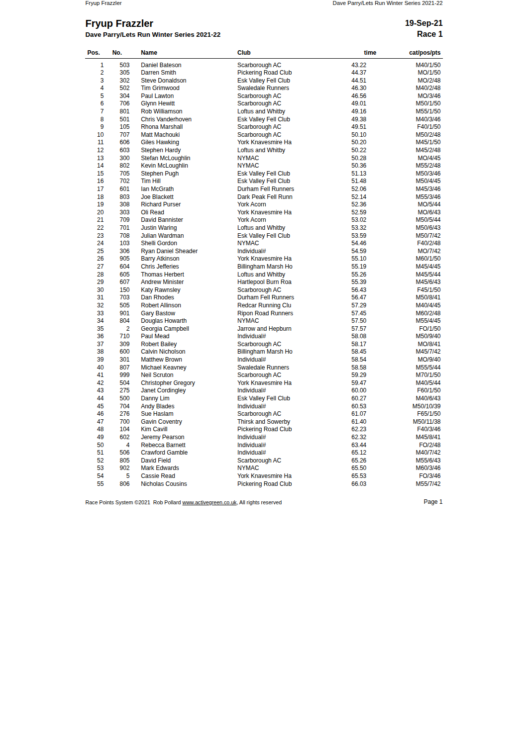Fryup Frazzler Dave Parry/Lets Run Winter Series 2021-22
Fryup Frazzler
Dave Parry/Lets Run Winter Series 2021-22
19-Sep-21
Race 1
| Pos. | No. | Name | Club | time | cat/pos/pts |
| --- | --- | --- | --- | --- | --- |
| 1 | 503 | Daniel Bateson | Scarborough AC | 43.22 | M40/1/50 |
| 2 | 305 | Darren Smith | Pickering Road Club | 44.37 | MO/1/50 |
| 3 | 302 | Steve Donaldson | Esk Valley Fell Club | 44.51 | MO/2/48 |
| 4 | 502 | Tim Grimwood | Swaledale Runners | 46.30 | M40/2/48 |
| 5 | 304 | Paul Lawton | Scarborough AC | 46.56 | MO/3/46 |
| 6 | 706 | Glynn Hewitt | Scarborough AC | 49.01 | M50/1/50 |
| 7 | 801 | Rob Williamson | Loftus and Whitby | 49.16 | M55/1/50 |
| 8 | 501 | Chris Vanderhoven | Esk Valley Fell Club | 49.38 | M40/3/46 |
| 9 | 105 | Rhona Marshall | Scarborough AC | 49.51 | F40/1/50 |
| 10 | 707 | Matt Machouki | Scarborough AC | 50.10 | M50/2/48 |
| 11 | 606 | Giles Hawking | York Knavesmire Ha | 50.20 | M45/1/50 |
| 12 | 603 | Stephen Hardy | Loftus and Whitby | 50.22 | M45/2/48 |
| 13 | 300 | Stefan McLoughlin | NYMAC | 50.28 | MO/4/45 |
| 14 | 802 | Kevin McLoughlin | NYMAC | 50.36 | M55/2/48 |
| 15 | 705 | Stephen Pugh | Esk Valley Fell Club | 51.13 | M50/3/46 |
| 16 | 702 | Tim Hill | Esk Valley Fell Club | 51.48 | M50/4/45 |
| 17 | 601 | Ian McGrath | Durham Fell Runners | 52.06 | M45/3/46 |
| 18 | 803 | Joe Blackett | Dark Peak Fell Runn | 52.14 | M55/3/46 |
| 19 | 308 | Richard Purser | York Acorn | 52.36 | MO/5/44 |
| 20 | 303 | Oli Read | York Knavesmire Ha | 52.59 | MO/6/43 |
| 21 | 709 | David Bannister | York Acorn | 53.02 | M50/5/44 |
| 22 | 701 | Justin Waring | Loftus and Whitby | 53.32 | M50/6/43 |
| 23 | 708 | Julian Wardman | Esk Valley Fell Club | 53.59 | M50/7/42 |
| 24 | 103 | Shelli Gordon | NYMAC | 54.46 | F40/2/48 |
| 25 | 306 | Ryan Daniel Sheader | Individual# | 54.59 | MO/7/42 |
| 26 | 905 | Barry Atkinson | York Knavesmire Ha | 55.10 | M60/1/50 |
| 27 | 604 | Chris Jefferies | Billingham Marsh Ho | 55.19 | M45/4/45 |
| 28 | 605 | Thomas Herbert | Loftus and Whitby | 55.26 | M45/5/44 |
| 29 | 607 | Andrew Minister | Hartlepool Burn Roa | 55.39 | M45/6/43 |
| 30 | 150 | Katy Rawnsley | Scarborough AC | 56.43 | F45/1/50 |
| 31 | 703 | Dan Rhodes | Durham Fell Runners | 56.47 | M50/8/41 |
| 32 | 505 | Robert Allinson | Redcar Running Clu | 57.29 | M40/4/45 |
| 33 | 901 | Gary Bastow | Ripon Road Runners | 57.45 | M60/2/48 |
| 34 | 804 | Douglas Howarth | NYMAC | 57.50 | M55/4/45 |
| 35 | 2 | Georgia Campbell | Jarrow and Hepburn | 57.57 | FO/1/50 |
| 36 | 710 | Paul Mead | Individual# | 58.08 | M50/9/40 |
| 37 | 309 | Robert Bailey | Scarborough AC | 58.17 | MO/8/41 |
| 38 | 600 | Calvin Nicholson | Billingham Marsh Ho | 58.45 | M45/7/42 |
| 39 | 301 | Matthew Brown | Individual# | 58.54 | MO/9/40 |
| 40 | 807 | Michael Keavney | Swaledale Runners | 58.58 | M55/5/44 |
| 41 | 999 | Neil Scruton | Scarborough AC | 59.29 | M70/1/50 |
| 42 | 504 | Christopher Gregory | York Knavesmire Ha | 59.47 | M40/5/44 |
| 43 | 275 | Janet Cordingley | Individual# | 60.00 | F60/1/50 |
| 44 | 500 | Danny Lim | Esk Valley Fell Club | 60.27 | M40/6/43 |
| 45 | 704 | Andy Blades | Individual# | 60.53 | M50/10/39 |
| 46 | 276 | Sue Haslam | Scarborough AC | 61.07 | F65/1/50 |
| 47 | 700 | Gavin Coventry | Thirsk and Sowerby | 61.40 | M50/11/38 |
| 48 | 104 | Kim Cavill | Pickering Road Club | 62.23 | F40/3/46 |
| 49 | 602 | Jeremy Pearson | Individual# | 62.32 | M45/8/41 |
| 50 | 4 | Rebecca Barnett | Individual# | 63.44 | FO/2/48 |
| 51 | 506 | Crawford Gamble | Individual# | 65.12 | M40/7/42 |
| 52 | 805 | David Field | Scarborough AC | 65.26 | M55/6/43 |
| 53 | 902 | Mark Edwards | NYMAC | 65.50 | M60/3/46 |
| 54 | 5 | Cassie Read | York Knavesmire Ha | 65.53 | FO/3/46 |
| 55 | 806 | Nicholas Cousins | Pickering Road Club | 66.03 | M55/7/42 |
Race Points System ©2021 Rob Pollard www.activegreen.co.uk, All rights reserved Page 1